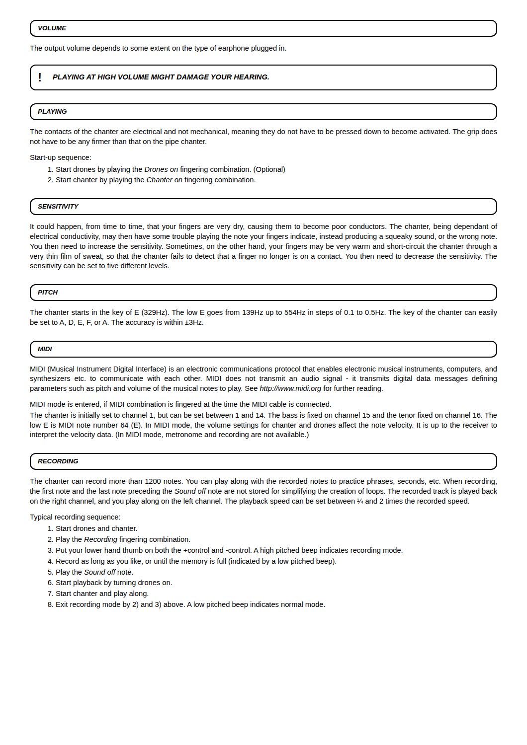VOLUME
The output volume depends to some extent on the type of earphone plugged in.
! PLAYING AT HIGH VOLUME MIGHT DAMAGE YOUR HEARING.
PLAYING
The contacts of the chanter are electrical and not mechanical, meaning they do not have to be pressed down to become activated. The grip does not have to be any firmer than that on the pipe chanter.
Start-up sequence:
Start drones by playing the Drones on fingering combination. (Optional)
Start chanter by playing the Chanter on fingering combination.
SENSITIVITY
It could happen, from time to time, that your fingers are very dry, causing them to become poor conductors. The chanter, being dependant of electrical conductivity, may then have some trouble playing the note your fingers indicate, instead producing a squeaky sound, or the wrong note. You then need to increase the sensitivity. Sometimes, on the other hand, your fingers may be very warm and short-circuit the chanter through a very thin film of sweat, so that the chanter fails to detect that a finger no longer is on a contact. You then need to decrease the sensitivity. The sensitivity can be set to five different levels.
PITCH
The chanter starts in the key of E (329Hz). The low E goes from 139Hz up to 554Hz in steps of 0.1 to 0.5Hz. The key of the chanter can easily be set to A, D, E, F, or A. The accuracy is within ±3Hz.
MIDI
MIDI (Musical Instrument Digital Interface) is an electronic communications protocol that enables electronic musical instruments, computers, and synthesizers etc. to communicate with each other. MIDI does not transmit an audio signal - it transmits digital data messages defining parameters such as pitch and volume of the musical notes to play. See http://www.midi.org for further reading.
MIDI mode is entered, if MIDI combination is fingered at the time the MIDI cable is connected.
The chanter is initially set to channel 1, but can be set between 1 and 14. The bass is fixed on channel 15 and the tenor fixed on channel 16. The low E is MIDI note number 64 (E). In MIDI mode, the volume settings for chanter and drones affect the note velocity. It is up to the receiver to interpret the velocity data. (In MIDI mode, metronome and recording are not available.)
RECORDING
The chanter can record more than 1200 notes. You can play along with the recorded notes to practice phrases, seconds, etc. When recording, the first note and the last note preceding the Sound off note are not stored for simplifying the creation of loops. The recorded track is played back on the right channel, and you play along on the left channel. The playback speed can be set between ¼ and 2 times the recorded speed.
Typical recording sequence:
Start drones and chanter.
Play the Recording fingering combination.
Put your lower hand thumb on both the +control and -control. A high pitched beep indicates recording mode.
Record as long as you like, or until the memory is full (indicated by a low pitched beep).
Play the Sound off note.
Start playback by turning drones on.
Start chanter and play along.
Exit recording mode by 2) and 3) above. A low pitched beep indicates normal mode.